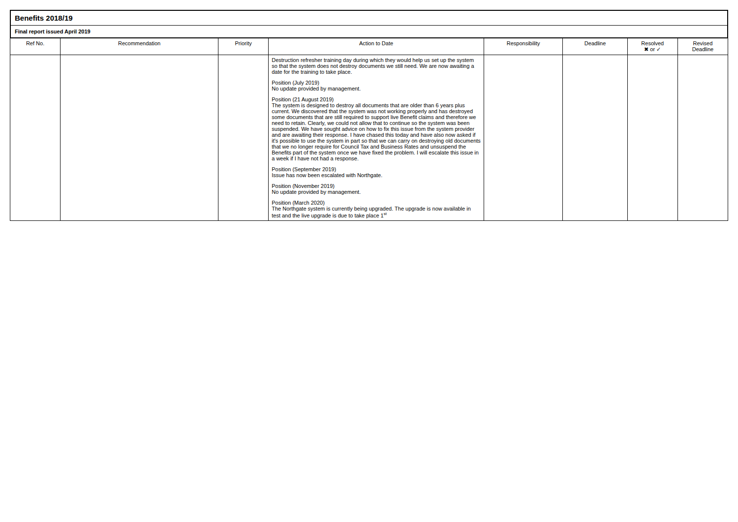Benefits 2018/19
Final report issued April 2019
| Ref No. | Recommendation | Priority | Action to Date | Responsibility | Deadline | Resolved ✖ or ✓ | Revised Deadline |
| --- | --- | --- | --- | --- | --- | --- | --- |
| | | | Destruction refresher training day during which they would help us set up the system so that the system does not destroy documents we still need. We are now awaiting a date for the training to take place. Position (July 2019) No update provided by management. Position (21 August 2019) The system is designed to destroy all documents that are older than 6 years plus current. We discovered that the system was not working properly and has destroyed some documents that are still required to support live Benefit claims and therefore we need to retain. Clearly, we could not allow that to continue so the system was been suspended. We have sought advice on how to fix this issue from the system provider and are awaiting their response. I have chased this today and have also now asked if it's possible to use the system in part so that we can carry on destroying old documents that we no longer require for Council Tax and Business Rates and unsuspend the Benefits part of the system once we have fixed the problem. I will escalate this issue in a week if I have not had a response. Position (September 2019) Issue has now been escalated with Northgate. Position (November 2019) No update provided by management. Position (March 2020) The Northgate system is currently being upgraded. The upgrade is now available in test and the live upgrade is due to take place 1 st | | | | |